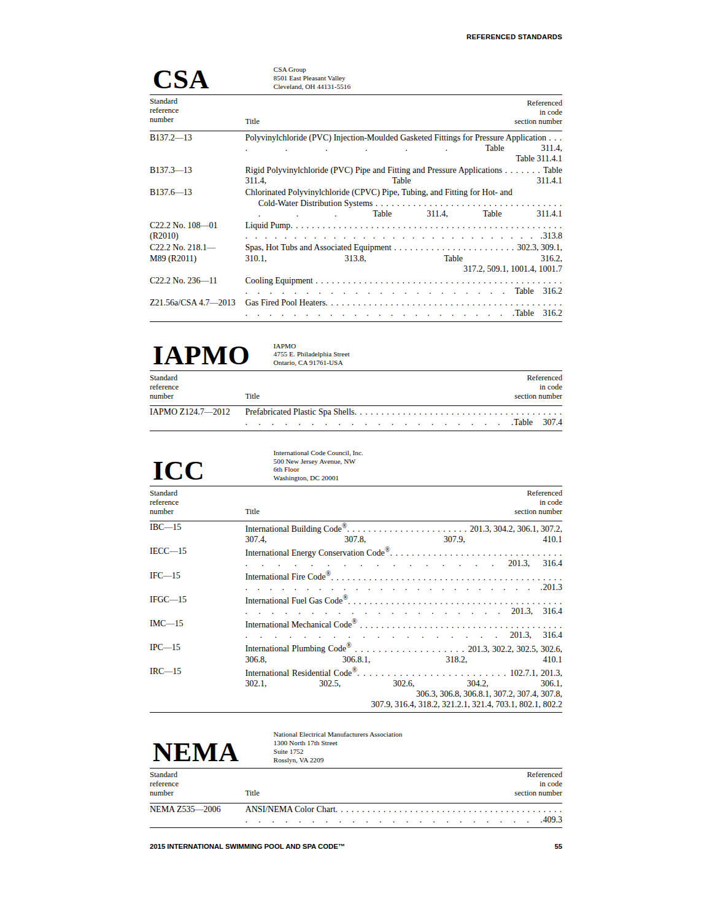REFERENCED STANDARDS
CSA
CSA Group
8501 East Pleasant Valley
Cleveland, OH 44131-5516
| Standard reference number | |
| --- | --- |
| | / Title / Referenced in code section number / |
| B137.2—13 | Polyvinylchloride (PVC) Injection-Moulded Gasketed Fittings for Pressure Application . . . . . . . . . Table 311.4, Table 311.4.1 |
| B137.3—13 | Rigid Polyvinylchloride (PVC) Pipe and Fitting and Pressure Applications . . . . . . . Table 311.4, Table 311.4.1 |
| B137.6—13 | Chlorinated Polyvinylchloride (CPVC) Pipe, Tubing, and Fitting for Hot- and Cold-Water Distribution Systems . . . . . . . . . . . . . . . . . . . . . . . . . . . . . . . . . . . . . . Table 311.4, Table 311.4.1 |
| C22.2 No. 108—01 (R2010) | Liquid Pump . . . . . . . . . . . . . . . . . . . . . . . . . . . . . . . . . . . . . . . . . . . . . . . . . . . . . . . . . . . . . . . . . . . . . . . . . . . . . . . . . . 313.8 |
| C22.2 No. 218.1— M89 (R2011) | Spas, Hot Tubs and Associated Equipment . . . . . . . . . . . . . . . . . . . . . . . 302.3, 309.1, 310.1, 313.8, Table 316.2, 317.2, 509.1, 1001.4, 1001.7 |
| C22.2 No. 236—11 | Cooling Equipment . . . . . . . . . . . . . . . . . . . . . . . . . . . . . . . . . . . . . . . . . . . . . . . . . . . . . . . . . . . . . . . . . . . . Table 316.2 |
| Z21.56a/CSA 4.7—2013 | Gas Fired Pool Heaters . . . . . . . . . . . . . . . . . . . . . . . . . . . . . . . . . . . . . . . . . . . . . . . . . . . . . . . . . . . . . . . . . . . Table 316.2 |
IAPMO
IAPMO
4755 E. Philadelphia Street
Ontario, CA 91761-USA
| Standard reference number | / Title / Referenced in code section number / |
| IAPMO Z124.7—2012 | Prefabricated Plastic Spa Shells . . . . . . . . . . . . . . . . . . . . . . . . . . . . . . . . . . . . . . . . . . . . . . . . . . . . . . . . . . . . Table 307.4 |
ICC
International Code Council, Inc.
500 New Jersey Avenue, NW
6th Floor
Washington, DC 20001
| Standard reference number | / Title / Referenced in code section number / |
| IBC—15 | International Building Code ® . . . . . . . . . . . . . . . . . . . . . . . 201.3, 304.2, 306.1, 307.2, 307.4, 307.8, 307.9, 410.1 |
| IECC—15 | International Energy Conservation Code ® . . . . . . . . . . . . . . . . . . . . . . . . . . . . . . . . . . . . . . . . . . . . . . . . 201.3, 316.4 |
| IFC—15 | International Fire Code ® . . . . . . . . . . . . . . . . . . . . . . . . . . . . . . . . . . . . . . . . . . . . . . . . . . . . . . . . . . . . . . . . . . . . 201.3 |
| IFGC—15 | International Fuel Gas Code ® . . . . . . . . . . . . . . . . . . . . . . . . . . . . . . . . . . . . . . . . . . . . . . . . . . . . . . . . . . . . 201.3, 316.4 |
| IMC—15 | International Mechanical Code ® . . . . . . . . . . . . . . . . . . . . . . . . . . . . . . . . . . . . . . . . . . . . . . . . . . . . . . . . 201.3, 316.4 |
| IPC—15 | International Plumbing Code ® . . . . . . . . . . . . . . . . . . . 201.3, 302.2, 302.5, 302.6, 306.8, 306.8.1, 318.2, 410.1 |
| IRC—15 | International Residential Code ® . . . . . . . . . . . . . . . . . . . . . . . . . 102.7.1, 201.3, 302.1, 302.5, 302.6, 304.2, 306.1, 306.3, 306.8, 306.8.1, 307.2, 307.4, 307.8, 307.9, 316.4, 318.2, 321.2.1, 321.4, 703.1, 802.1, 802.2 |
NEMA
National Electrical Manufacturers Association
1300 North 17th Street
Suite 1752
Rosslyn, VA 2209
| Standard reference number | / Title / Referenced in code section number / |
| NEMA Z535—2006 | ANSI/NEMA Color Chart . . . . . . . . . . . . . . . . . . . . . . . . . . . . . . . . . . . . . . . . . . . . . . . . . . . . . . . . . . . . . . . . . . 409.3 |
2015 INTERNATIONAL SWIMMING POOL AND SPA CODE™ 55